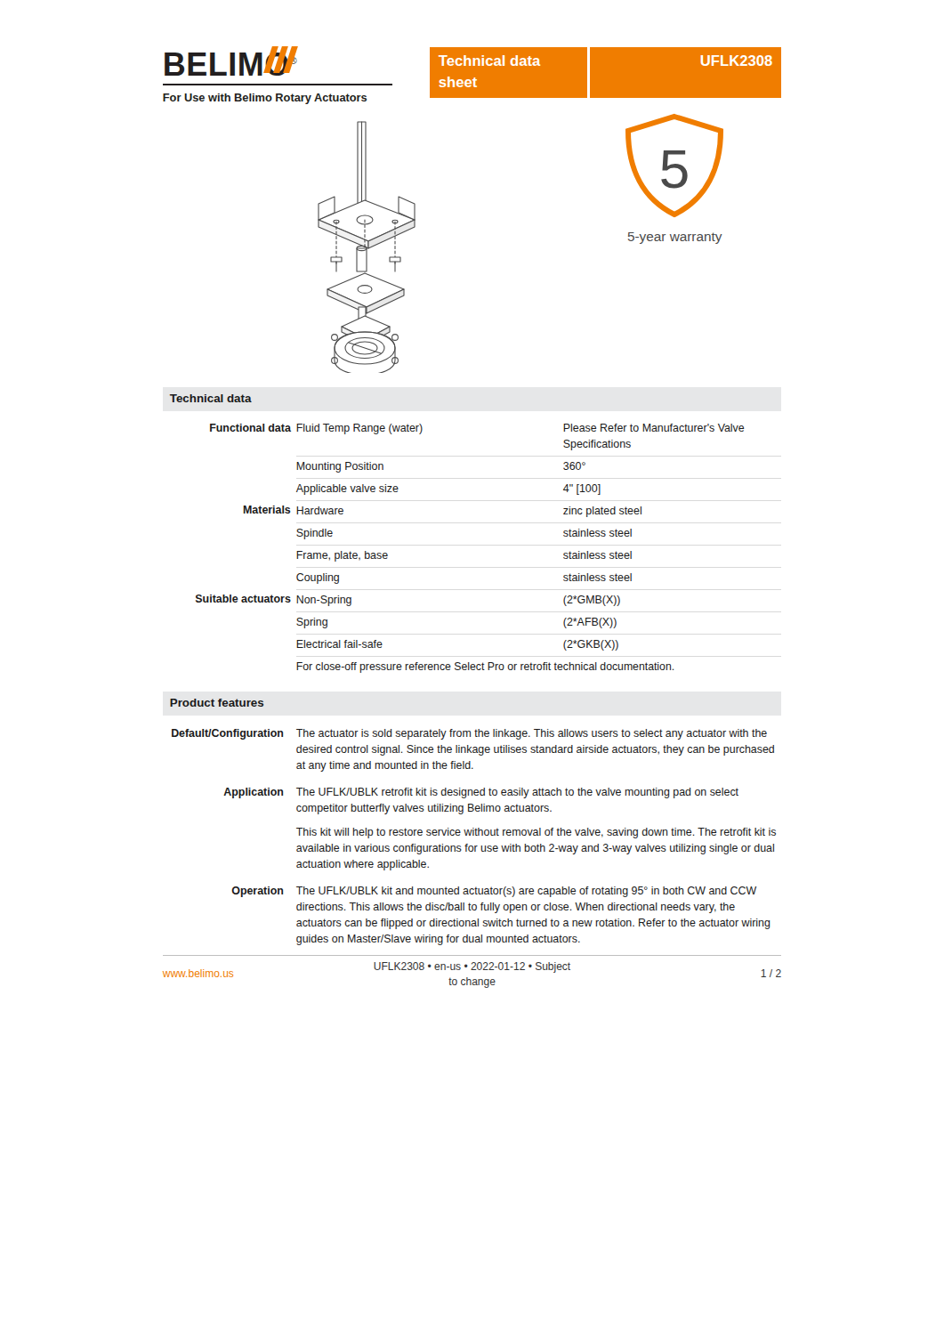BELIMO®
For Use with Belimo Rotary Actuators
Technical data sheet
UFLK2308
5
5-year warranty
Technical data
| Functional data | Fluid Temp Range (water) | Please Refer to Manufacturer's Valve Specifications |
| | Mounting Position | 360° |
| | Applicable valve size | 4" [100] |
| Materials | Hardware | zinc plated steel |
| | Spindle | stainless steel |
| | Frame, plate, base | stainless steel |
| | Coupling | stainless steel |
| Suitable actuators | Non-Spring | (2*GMB(X)) |
| | Spring | (2*AFB(X)) |
| | Electrical fail-safe | (2*GKB(X)) |
| | For close-off pressure reference Select Pro or retrofit technical documentation. |
Product features
| Default/Configuration | The actuator is sold separately from the linkage. This allows users to select any actuator with the desired control signal. Since the linkage utilises standard airside actuators, they can be purchased at any time and mounted in the field. |
| Application | The UFLK/UBLK retrofit kit is designed to easily attach to the valve mounting pad on select competitor butterfly valves utilizing Belimo actuators. This kit will help to restore service without removal of the valve, saving down time. The retrofit kit is available in various configurations for use with both 2-way and 3-way valves utilizing single or dual actuation where applicable. |
| Operation | The UFLK/UBLK kit and mounted actuator(s) are capable of rotating 95° in both CW and CCW directions. This allows the disc/ball to fully open or close. When directional needs vary, the actuators can be flipped or directional switch turned to a new rotation. Refer to the actuator wiring guides on Master/Slave wiring for dual mounted actuators. |
www.belimo.us
UFLK2308 • en-us • 2022-01-12 • Subject to change
1 / 2